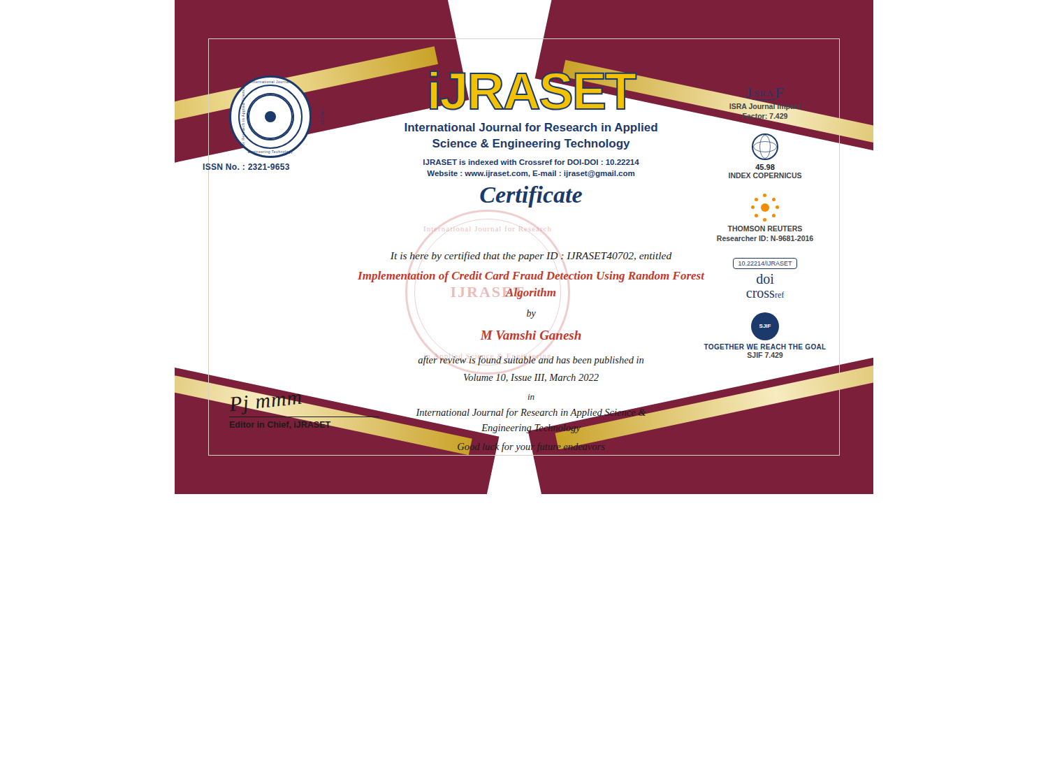International Journal
Engineering Technology
for Research in Applied Science
IJRASET
ISSN No. : 2321-9653
i JRASET
International Journal for Research in Applied
Science & Engineering Technology
IJRASET is indexed with Crossref for DOI-DOI : 10.22214
Website : www.ijraset.com, E-mail : ijraset@gmail.com
Certificate
JSRAF
ISRA Journal Impact
Factor: 7.429
45.98
INDEX COPERNICUS
THOMSON REUTERS
Researcher ID: N-9681-2016
10.22214/IJRASET
doi
cross ref
SJIF
TOGETHER WE REACH THE GOAL
SJIF 7.429
International Journal for Research
IJRASET
in Applied Science & Engineering
It is here by certified that the paper ID : IJRASET40702, entitled Implementation of Credit Card Fraud Detection Using Random Forest Algorithm by M Vamshi Ganesh after review is found suitable and has been published in Volume 10, Issue III, March 2022 in International Journal for Research in Applied Science &
Engineering Technology Good luck for your future endeavors
Pj mmm
Editor in Chief, iJRASET